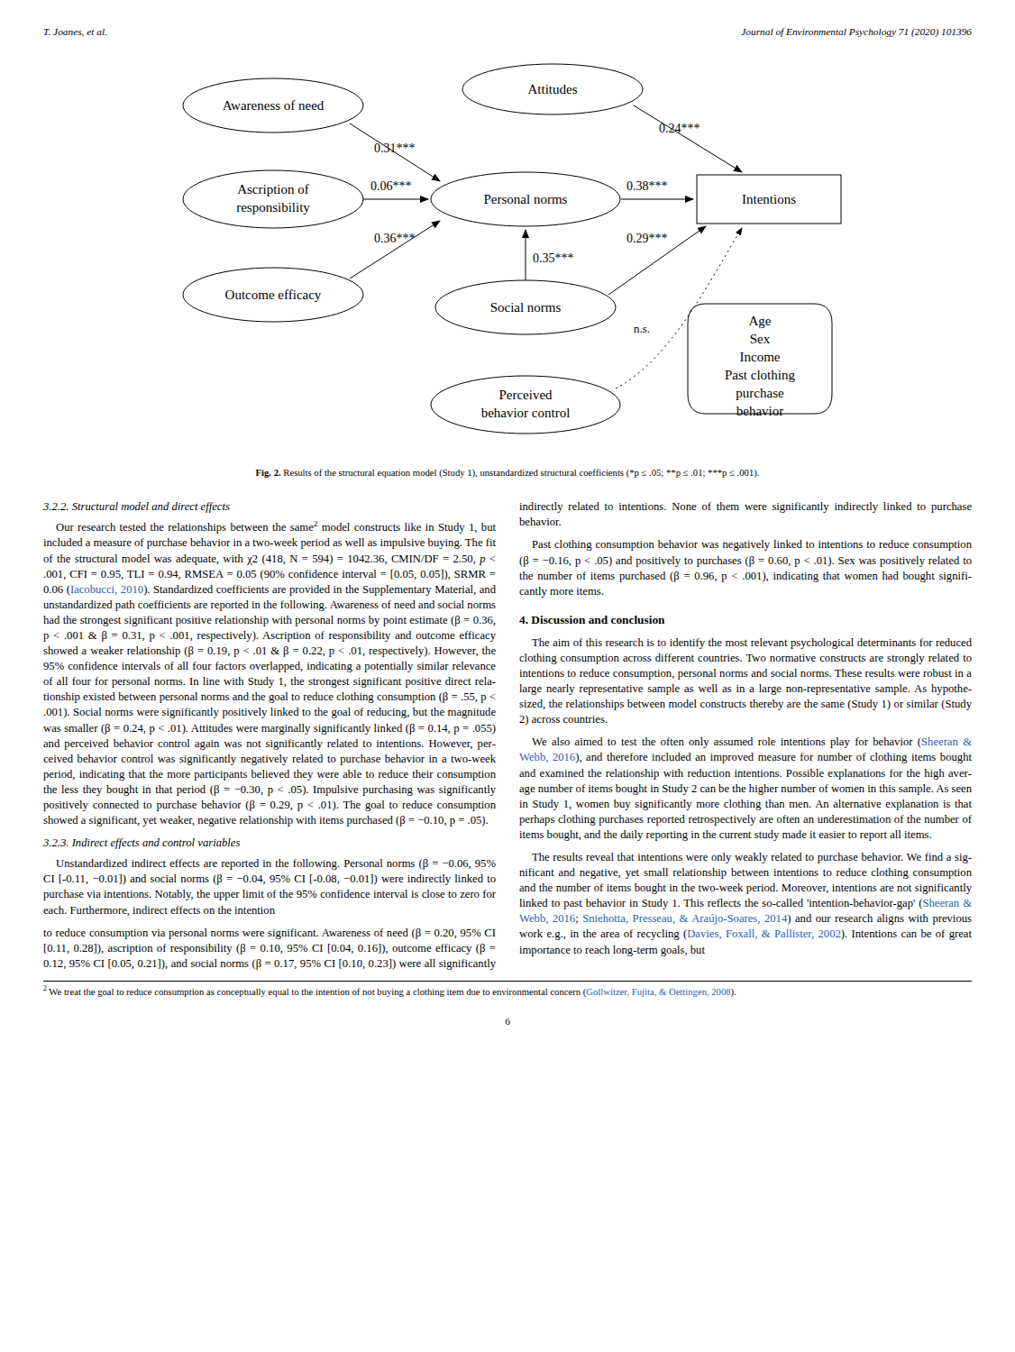T. Joanes, et al.
Journal of Environmental Psychology 71 (2020) 101396
Awareness of need Ascription of responsibility Outcome efficacy Attitudes Personal norms Social norms Perceived behavior control Intentions Age Sex Income Past clothing purchase behavior 0.31*** 0.06*** 0.36*** 0.35*** 0.24*** 0.38*** 0.29*** n.s.
Fig. 2. Results of the structural equation model (Study 1), unstandardized structural coefficients (*p ≤ .05; **p ≤ .01; ***p ≤ .001).
3.2.2. Structural model and direct effects
Our research tested the relationships between the same2 model constructs like in Study 1, but included a measure of purchase behavior in a two-week period as well as impulsive buying. The fit of the structural model was adequate, with χ2 (418, N = 594) = 1042.36, CMIN/DF = 2.50, p < .001, CFI = 0.95, TLI = 0.94, RMSEA = 0.05 (90% confidence interval = [0.05, 0.05]), SRMR = 0.06 (Iacobucci, 2010). Standardized coefficients are provided in the Supplementary Material, and unstandardized path coefficients are reported in the following. Awareness of need and social norms had the strongest significant positive relationship with personal norms by point estimate (β = 0.36, p < .001 & β = 0.31, p < .001, respectively). Ascription of responsibility and outcome efficacy showed a weaker relationship (β = 0.19, p < .01 & β = 0.22, p < .01, respectively). However, the 95% confidence intervals of all four factors overlapped, indicating a potentially similar relevance of all four for personal norms. In line with Study 1, the strongest significant positive direct relationship existed between personal norms and the goal to reduce clothing consumption (β = .55, p < .001). Social norms were significantly positively linked to the goal of reducing, but the magnitude was smaller (β = 0.24, p < .01). Attitudes were marginally significantly linked (β = 0.14, p = .055) and perceived behavior control again was not significantly related to intentions. However, perceived behavior control was significantly negatively related to purchase behavior in a two-week period, indicating that the more participants believed they were able to reduce their consumption the less they bought in that period (β = −0.30, p < .05). Impulsive purchasing was significantly positively connected to purchase behavior (β = 0.29, p < .01). The goal to reduce consumption showed a significant, yet weaker, negative relationship with items purchased (β = −0.10, p = .05).
3.2.3. Indirect effects and control variables
Unstandardized indirect effects are reported in the following. Personal norms (β = −0.06, 95% CI [-0.11, −0.01]) and social norms (β = −0.04, 95% CI [-0.08, −0.01]) were indirectly linked to purchase via intentions. Notably, the upper limit of the 95% confidence interval is close to zero for each. Furthermore, indirect effects on the intention
to reduce consumption via personal norms were significant. Awareness of need (β = 0.20, 95% CI [0.11, 0.28]), ascription of responsibility (β = 0.10, 95% CI [0.04, 0.16]), outcome efficacy (β = 0.12, 95% CI [0.05, 0.21]), and social norms (β = 0.17, 95% CI [0.10, 0.23]) were all significantly indirectly related to intentions. None of them were significantly indirectly linked to purchase behavior.
Past clothing consumption behavior was negatively linked to intentions to reduce consumption (β = −0.16, p < .05) and positively to purchases (β = 0.60, p < .01). Sex was positively related to the number of items purchased (β = 0.96, p < .001), indicating that women had bought significantly more items.
4. Discussion and conclusion
The aim of this research is to identify the most relevant psychological determinants for reduced clothing consumption across different countries. Two normative constructs are strongly related to intentions to reduce consumption, personal norms and social norms. These results were robust in a large nearly representative sample as well as in a large non-representative sample. As hypothesized, the relationships between model constructs thereby are the same (Study 1) or similar (Study 2) across countries.
We also aimed to test the often only assumed role intentions play for behavior (Sheeran & Webb, 2016), and therefore included an improved measure for number of clothing items bought and examined the relationship with reduction intentions. Possible explanations for the high average number of items bought in Study 2 can be the higher number of women in this sample. As seen in Study 1, women buy significantly more clothing than men. An alternative explanation is that perhaps clothing purchases reported retrospectively are often an underestimation of the number of items bought, and the daily reporting in the current study made it easier to report all items.
The results reveal that intentions were only weakly related to purchase behavior. We find a significant and negative, yet small relationship between intentions to reduce clothing consumption and the number of items bought in the two-week period. Moreover, intentions are not significantly linked to past behavior in Study 1. This reflects the so-called 'intention-behavior-gap' (Sheeran & Webb, 2016; Sniehotta, Presseau, & Araújo-Soares, 2014) and our research aligns with previous work e.g., in the area of recycling (Davies, Foxall, & Pallister, 2002). Intentions can be of great importance to reach long-term goals, but
2 We treat the goal to reduce consumption as conceptually equal to the intention of not buying a clothing item due to environmental concern (Gollwitzer, Fujita, & Oettingen, 2008).
6